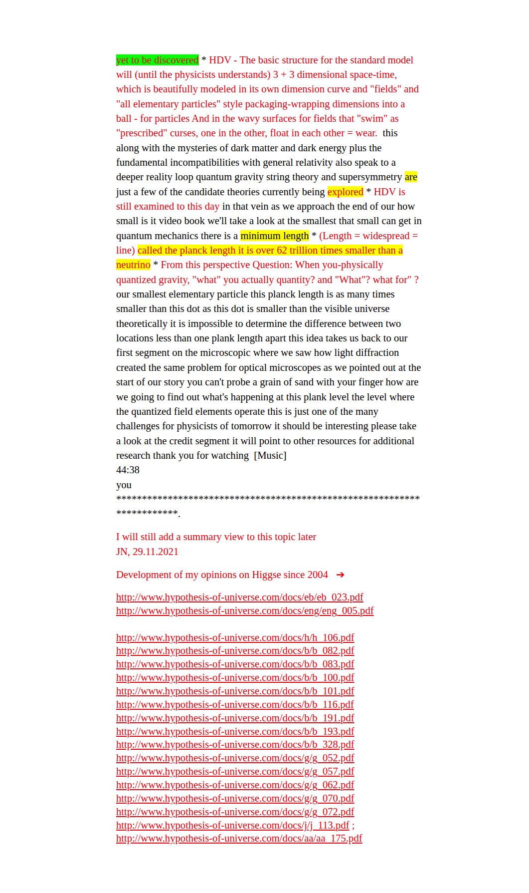yet to be discovered * HDV - The basic structure for the standard model will (until the physicists understands) 3 + 3 dimensional space-time, which is beautifully modeled in its own dimension curve and "fields" and "all elementary particles" style packaging-wrapping dimensions into a ball - for particles And in the wavy surfaces for fields that "swim" as "prescribed" curses, one in the other, float in each other = wear. this along with the mysteries of dark matter and dark energy plus the fundamental incompatibilities with general relativity also speak to a deeper reality loop quantum gravity string theory and supersymmetry are just a few of the candidate theories currently being explored * HDV is still examined to this day in that vein as we approach the end of our how small is it video book we'll take a look at the smallest that small can get in quantum mechanics there is a minimum length * (Length = widespread = line) called the planck length it is over 62 trillion times smaller than a neutrino * From this perspective Question: When you-physically quantized gravity, "what" you actually quantity? and "What"? what for" ? our smallest elementary particle this planck length is as many times smaller than this dot as this dot is smaller than the visible universe theoretically it is impossible to determine the difference between two locations less than one plank length apart this idea takes us back to our first segment on the microscopic where we saw how light diffraction created the same problem for optical microscopes as we pointed out at the start of our story you can't probe a grain of sand with your finger how are we going to find out what's happening at this plank level the level where the quantized field elements operate this is just one of the many challenges for physicists of tomorrow it should be interesting please take a look at the credit segment it will point to other resources for additional research thank you for watching [Music]
44:38
you
***********************************************************************.
I will still add a summary view to this topic later
JN, 29.11.2021
Development of my opinions on Higgse since 2004 ➔
http://www.hypothesis-of-universe.com/docs/eb/eb_023.pdf
http://www.hypothesis-of-universe.com/docs/eng/eng_005.pdf
http://www.hypothesis-of-universe.com/docs/h/h_106.pdf
http://www.hypothesis-of-universe.com/docs/b/b_082.pdf
http://www.hypothesis-of-universe.com/docs/b/b_083.pdf
http://www.hypothesis-of-universe.com/docs/b/b_100.pdf
http://www.hypothesis-of-universe.com/docs/b/b_101.pdf
http://www.hypothesis-of-universe.com/docs/b/b_116.pdf
http://www.hypothesis-of-universe.com/docs/b/b_191.pdf
http://www.hypothesis-of-universe.com/docs/b/b_193.pdf
http://www.hypothesis-of-universe.com/docs/b/b_328.pdf
http://www.hypothesis-of-universe.com/docs/g/g_052.pdf
http://www.hypothesis-of-universe.com/docs/g/g_057.pdf
http://www.hypothesis-of-universe.com/docs/g/g_062.pdf
http://www.hypothesis-of-universe.com/docs/g/g_070.pdf
http://www.hypothesis-of-universe.com/docs/g/g_072.pdf
http://www.hypothesis-of-universe.com/docs/j/j_113.pdf ;
http://www.hypothesis-of-universe.com/docs/aa/aa_175.pdf